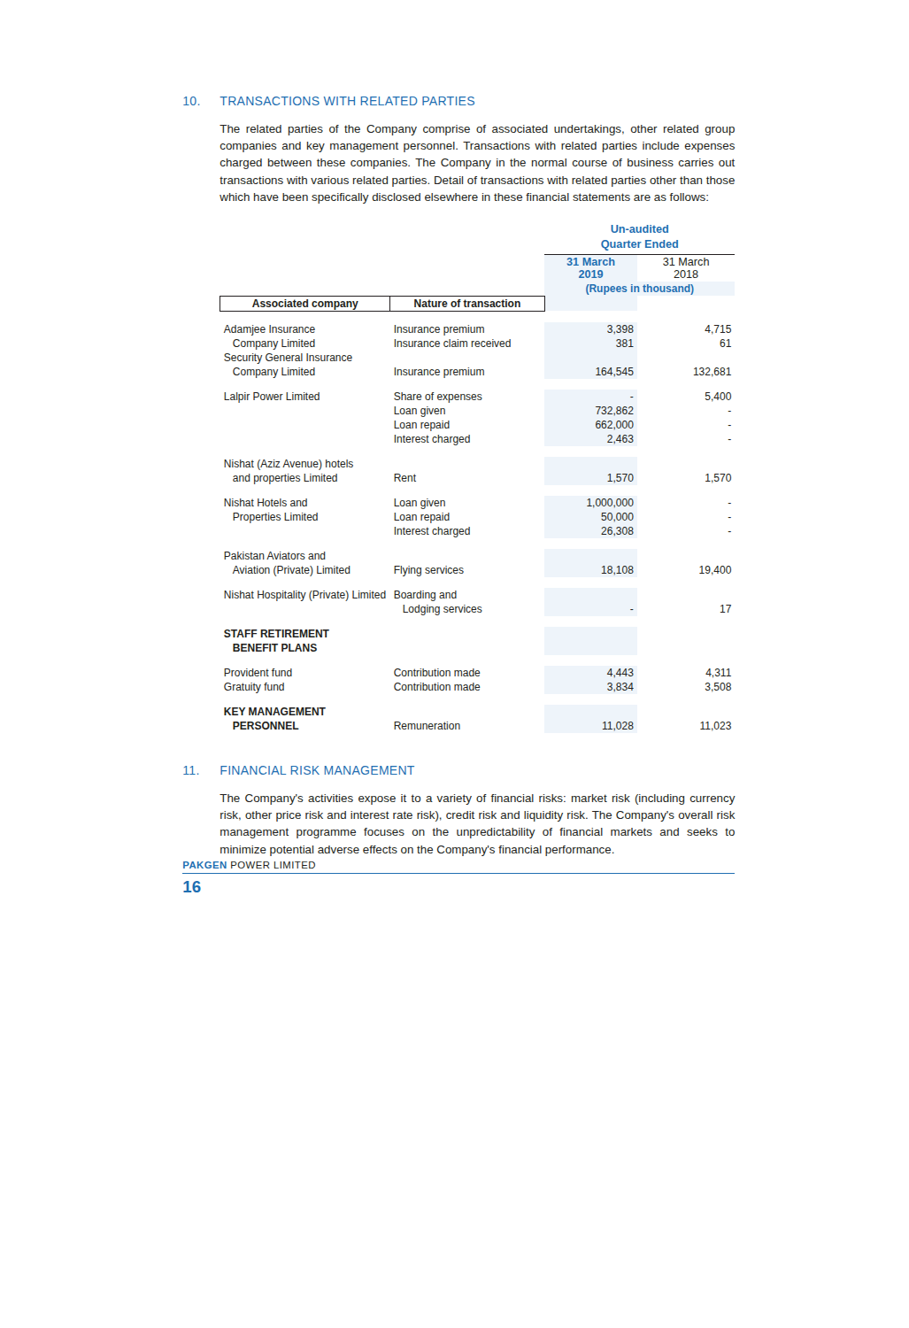10. TRANSACTIONS WITH RELATED PARTIES
The related parties of the Company comprise of associated undertakings, other related group companies and key management personnel. Transactions with related parties include expenses charged between these companies. The Company in the normal course of business carries out transactions with various related parties. Detail of transactions with related parties other than those which have been specifically disclosed elsewhere in these financial statements are as follows:
| | | Un-audited Quarter Ended |
| | | 31 March 2019 | 31 March 2018 |
| | | (Rupees in thousand) |
| Associated company | Nature of transaction | | |
| Adamjee Insurance | Insurance premium | 3,398 | 4,715 |
| Company Limited | Insurance claim received | 381 | 61 |
| Security General Insurance | | | |
| Company Limited | Insurance premium | 164,545 | 132,681 |
| Lalpir Power Limited | Share of expenses | - | 5,400 |
| | Loan given | 732,862 | - |
| | Loan repaid | 662,000 | - |
| | Interest charged | 2,463 | - |
| Nishat (Aziz Avenue) hotels | | | |
| and properties Limited | Rent | 1,570 | 1,570 |
| Nishat Hotels and | Loan given | 1,000,000 | - |
| Properties Limited | Loan repaid | 50,000 | - |
| | Interest charged | 26,308 | - |
| Pakistan Aviators and | | | |
| Aviation (Private) Limited | Flying services | 18,108 | 19,400 |
| Nishat Hospitality (Private) Limited | Boarding and | | |
| | Lodging services | - | 17 |
| STAFF RETIREMENT | | | |
| BENEFIT PLANS | | | |
| Provident fund | Contribution made | 4,443 | 4,311 |
| Gratuity fund | Contribution made | 3,834 | 3,508 |
| KEY MANAGEMENT | | | |
| PERSONNEL | Remuneration | 11,028 | 11,023 |
11. FINANCIAL RISK MANAGEMENT
The Company's activities expose it to a variety of financial risks: market risk (including currency risk, other price risk and interest rate risk), credit risk and liquidity risk. The Company's overall risk management programme focuses on the unpredictability of financial markets and seeks to minimize potential adverse effects on the Company's financial performance.
PAKGEN POWER LIMITED
16